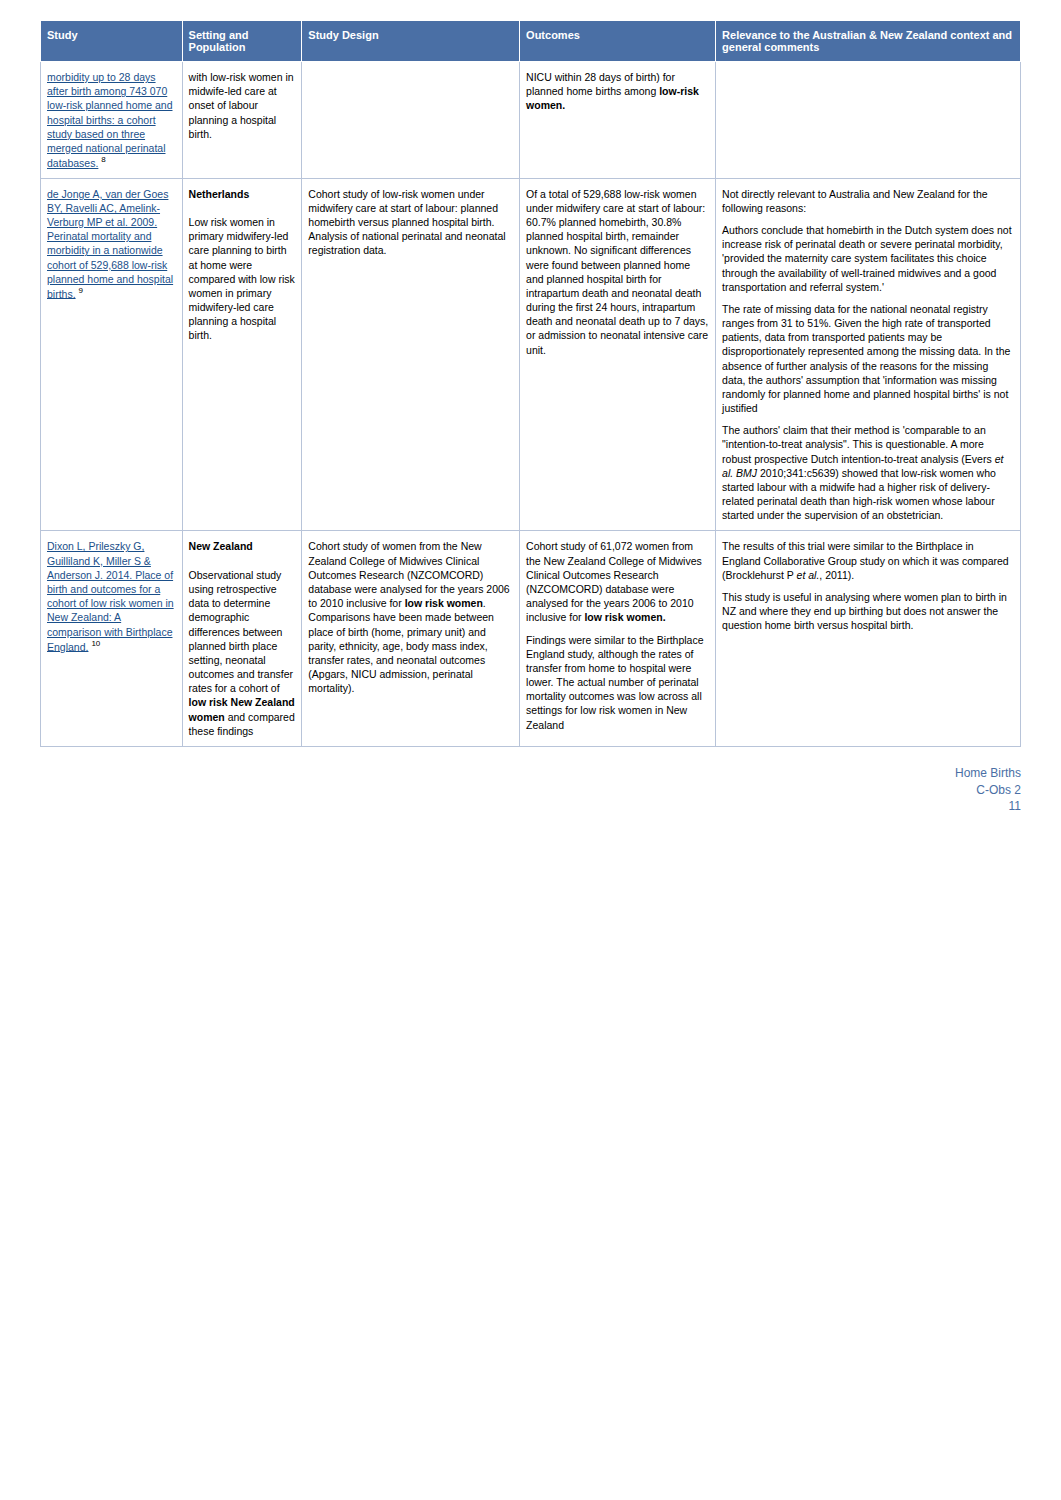| Study | Setting and Population | Study Design | Outcomes | Relevance to the Australian & New Zealand context and general comments |
| --- | --- | --- | --- | --- |
| morbidity up to 28 days after birth among 743 070 low-risk planned home and hospital births: a cohort study based on three merged national perinatal databases. 8 | with low-risk women in midwife-led care at onset of labour planning a hospital birth. | | NICU within 28 days of birth) for planned home births among low-risk women. | |
| de Jonge A, van der Goes BY, Ravelli AC, Amelink-Verburg MP et al. 2009. Perinatal mortality and morbidity in a nationwide cohort of 529,688 low-risk planned home and hospital births. 9 | Netherlands Low risk women in primary midwifery-led care planning to birth at home were compared with low risk women in primary midwifery-led care planning a hospital birth. | Cohort study of low-risk women under midwifery care at start of labour: planned homebirth versus planned hospital birth. Analysis of national perinatal and neonatal registration data. | Of a total of 529,688 low-risk women under midwifery care at start of labour: 60.7% planned homebirth, 30.8% planned hospital birth, remainder unknown. No significant differences were found between planned home and planned hospital birth for intrapartum death and neonatal death during the first 24 hours, intrapartum death and neonatal death up to 7 days, or admission to neonatal intensive care unit. | Not directly relevant to Australia and New Zealand for the following reasons: Authors conclude that homebirth in the Dutch system does not increase risk of perinatal death or severe perinatal morbidity, 'provided the maternity care system facilitates this choice through the availability of well-trained midwives and a good transportation and referral system.' The rate of missing data for the national neonatal registry ranges from 31 to 51%. Given the high rate of transported patients, data from transported patients may be disproportionately represented among the missing data. In the absence of further analysis of the reasons for the missing data, the authors' assumption that 'information was missing randomly for planned home and planned hospital births' is not justified The authors' claim that their method is 'comparable to an "intention-to-treat analysis". This is questionable. A more robust prospective Dutch intention-to-treat analysis (Evers et al. BMJ 2010;341:c5639) showed that low-risk women who started labour with a midwife had a higher risk of delivery-related perinatal death than high-risk women whose labour started under the supervision of an obstetrician. |
| Dixon L, Prileszky G, Guilliland K, Miller S & Anderson J. 2014. Place of birth and outcomes for a cohort of low risk women in New Zealand: A comparison with Birthplace England. 10 | New Zealand Observational study using retrospective data to determine demographic differences between planned birth place setting, neonatal outcomes and transfer rates for a cohort of low risk New Zealand women and compared these findings | Cohort study of women from the New Zealand College of Midwives Clinical Outcomes Research (NZCOMCORD) database were analysed for the years 2006 to 2010 inclusive for low risk women . Comparisons have been made between place of birth (home, primary unit) and parity, ethnicity, age, body mass index, transfer rates, and neonatal outcomes (Apgars, NICU admission, perinatal mortality). | Cohort study of 61,072 women from the New Zealand College of Midwives Clinical Outcomes Research (NZCOMCORD) database were analysed for the years 2006 to 2010 inclusive for low risk women. Findings were similar to the Birthplace England study, although the rates of transfer from home to hospital were lower. The actual number of perinatal mortality outcomes was low across all settings for low risk women in New Zealand | The results of this trial were similar to the Birthplace in England Collaborative Group study on which it was compared (Brocklehurst P et al. , 2011). This study is useful in analysing where women plan to birth in NZ and where they end up birthing but does not answer the question home birth versus hospital birth. |
Home Births
C-Obs 2
11